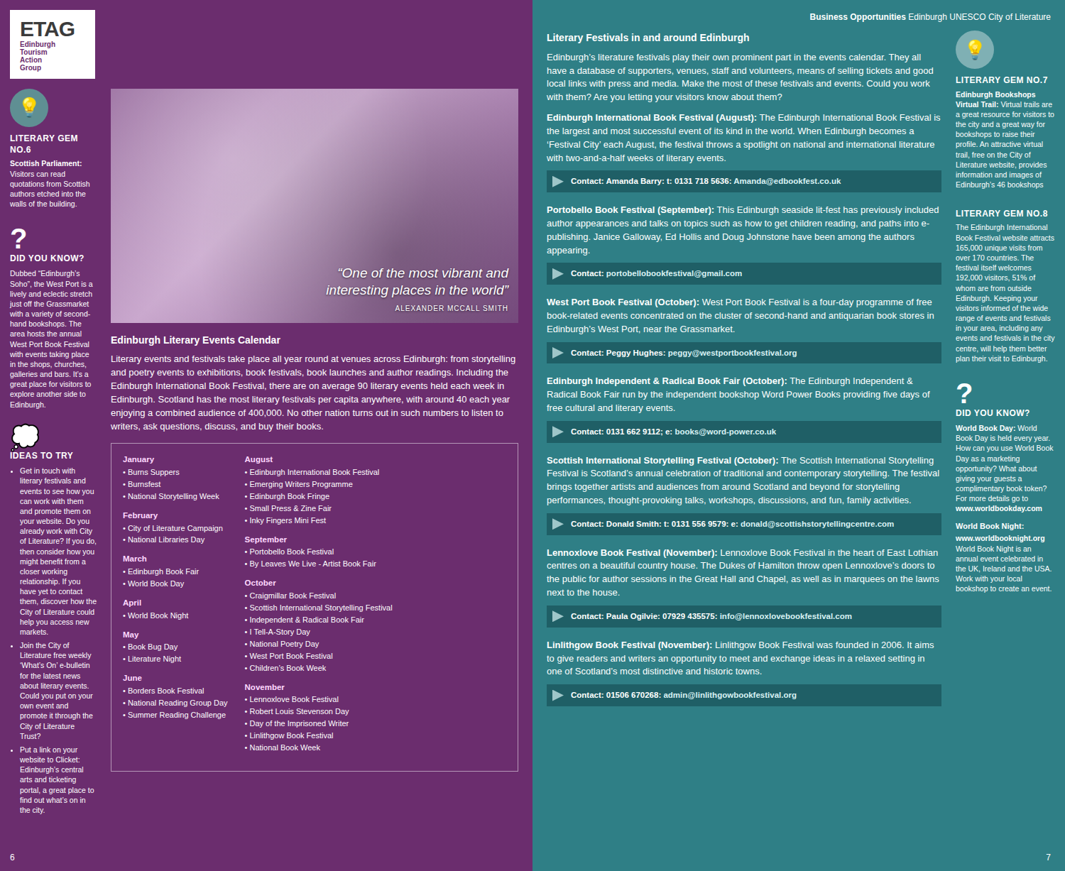ETAG Edinburgh
Tourism
Action
Group
💡
LITERARY GEM No.6
Scottish Parliament: Visitors can read quotations from Scottish authors etched into the walls of the building.
?
DID YOU KNOW?
Dubbed “Edinburgh’s Soho”, the West Port is a lively and eclectic stretch just off the Grassmarket with a variety of second-hand bookshops. The area hosts the annual West Port Book Festival with events taking place in the shops, churches, galleries and bars. It’s a great place for visitors to explore another side to Edinburgh.
💭
IDEAS TO TRY
Get in touch with literary festivals and events to see how you can work with them and promote them on your website. Do you already work with City of Literature? If you do, then consider how you might benefit from a closer working relationship. If you have yet to contact them, discover how the City of Literature could help you access new markets.
Join the City of Literature free weekly ‘What’s On’ e-bulletin for the latest news about literary events. Could you put on your own event and promote it through the City of Literature Trust?
Put a link on your website to Clicket: Edinburgh’s central arts and ticketing portal, a great place to find out what’s on in the city.
“One of the most vibrant and interesting places in the world” Alexander McCall Smith
Edinburgh Literary Events Calendar
Literary events and festivals take place all year round at venues across Edinburgh: from storytelling and poetry events to exhibitions, book festivals, book launches and author readings. Including the Edinburgh International Book Festival, there are on average 90 literary events held each week in Edinburgh. Scotland has the most literary festivals per capita anywhere, with around 40 each year enjoying a combined audience of 400,000. No other nation turns out in such numbers to listen to writers, ask questions, discuss, and buy their books.
January
Burns Suppers
Burnsfest
National Storytelling Week
February
City of Literature Campaign
National Libraries Day
March
Edinburgh Book Fair
World Book Day
April
World Book Night
May
Book Bug Day
Literature Night
June
Borders Book Festival
National Reading Group Day
Summer Reading Challenge
August
Edinburgh International Book Festival
Emerging Writers Programme
Edinburgh Book Fringe
Small Press & Zine Fair
Inky Fingers Mini Fest
September
Portobello Book Festival
By Leaves We Live - Artist Book Fair
October
Craigmillar Book Festival
Scottish International Storytelling Festival
Independent & Radical Book Fair
I Tell-A-Story Day
National Poetry Day
West Port Book Festival
Children’s Book Week
November
Lennoxlove Book Festival
Robert Louis Stevenson Day
Day of the Imprisoned Writer
Linlithgow Book Festival
National Book Week
6
Business Opportunities Edinburgh UNESCO City of Literature
Literary Festivals in and around Edinburgh
Edinburgh’s literature festivals play their own prominent part in the events calendar. They all have a database of supporters, venues, staff and volunteers, means of selling tickets and good local links with press and media. Make the most of these festivals and events. Could you work with them? Are you letting your visitors know about them?
Edinburgh International Book Festival (August): The Edinburgh International Book Festival is the largest and most successful event of its kind in the world. When Edinburgh becomes a ‘Festival City’ each August, the festival throws a spotlight on national and international literature with two-and-a-half weeks of literary events.
Contact: Amanda Barry: t: 0131 718 5636: Amanda@edbookfest.co.uk
Portobello Book Festival (September): This Edinburgh seaside lit-fest has previously included author appearances and talks on topics such as how to get children reading, and paths into e-publishing. Janice Galloway, Ed Hollis and Doug Johnstone have been among the authors appearing.
Contact: portobellobookfestival@gmail.com
West Port Book Festival (October): West Port Book Festival is a four-day programme of free book-related events concentrated on the cluster of second-hand and antiquarian book stores in Edinburgh’s West Port, near the Grassmarket.
Contact: Peggy Hughes: peggy@westportbookfestival.org
Edinburgh Independent & Radical Book Fair (October): The Edinburgh Independent & Radical Book Fair run by the independent bookshop Word Power Books providing five days of free cultural and literary events.
Contact: 0131 662 9112; e: books@word-power.co.uk
Scottish International Storytelling Festival (October): The Scottish International Storytelling Festival is Scotland’s annual celebration of traditional and contemporary storytelling. The festival brings together artists and audiences from around Scotland and beyond for storytelling performances, thought-provoking talks, workshops, discussions, and fun, family activities.
Contact: Donald Smith: t: 0131 556 9579: e: donald@scottishstorytellingcentre.com
Lennoxlove Book Festival (November): Lennoxlove Book Festival in the heart of East Lothian centres on a beautiful country house. The Dukes of Hamilton throw open Lennoxlove’s doors to the public for author sessions in the Great Hall and Chapel, as well as in marquees on the lawns next to the house.
Contact: Paula Ogilvie: 07929 435575: info@lennoxlovebookfestival.com
Linlithgow Book Festival (November): Linlithgow Book Festival was founded in 2006. It aims to give readers and writers an opportunity to meet and exchange ideas in a relaxed setting in one of Scotland’s most distinctive and historic towns.
Contact: 01506 670268: admin@linlithgowbookfestival.org
💡
LITERARY GEM No.7
Edinburgh Bookshops Virtual Trail: Virtual trails are a great resource for visitors to the city and a great way for bookshops to raise their profile. An attractive virtual trail, free on the City of Literature website, provides information and images of Edinburgh’s 46 bookshops
LITERARY GEM No.8
The Edinburgh International Book Festival website attracts 165,000 unique visits from over 170 countries. The festival itself welcomes 192,000 visitors, 51% of whom are from outside Edinburgh. Keeping your visitors informed of the wide range of events and festivals in your area, including any events and festivals in the city centre, will help them better plan their visit to Edinburgh.
?
DID YOU KNOW?
World Book Day: World Book Day is held every year. How can you use World Book Day as a marketing opportunity? What about giving your guests a complimentary book token? For more details go to www.worldbookday.com
World Book Night:
www.worldbooknight.org
World Book Night is an annual event celebrated in the UK, Ireland and the USA. Work with your local bookshop to create an event.
7